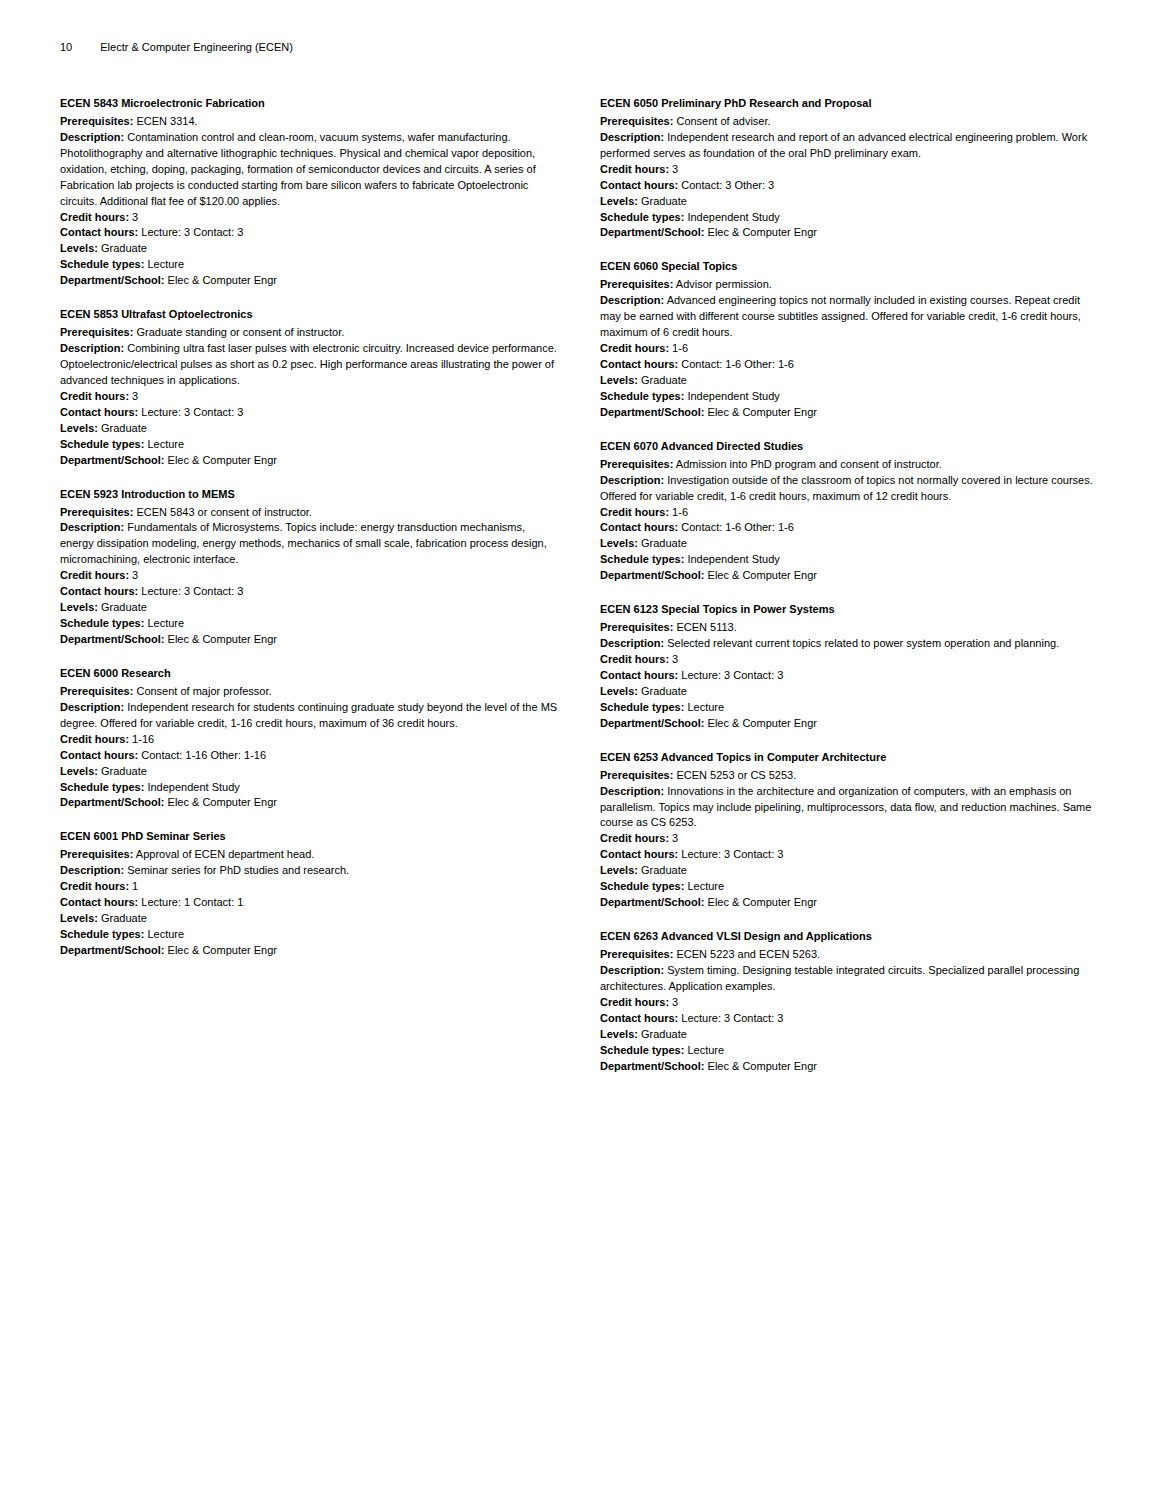10 Electr & Computer Engineering (ECEN)
ECEN 5843 Microelectronic Fabrication
Prerequisites: ECEN 3314.
Description: Contamination control and clean-room, vacuum systems, wafer manufacturing. Photolithography and alternative lithographic techniques. Physical and chemical vapor deposition, oxidation, etching, doping, packaging, formation of semiconductor devices and circuits. A series of Fabrication lab projects is conducted starting from bare silicon wafers to fabricate Optoelectronic circuits. Additional flat fee of $120.00 applies.
Credit hours: 3
Contact hours: Lecture: 3 Contact: 3
Levels: Graduate
Schedule types: Lecture
Department/School: Elec & Computer Engr
ECEN 5853 Ultrafast Optoelectronics
Prerequisites: Graduate standing or consent of instructor.
Description: Combining ultra fast laser pulses with electronic circuitry. Increased device performance. Optoelectronic/electrical pulses as short as 0.2 psec. High performance areas illustrating the power of advanced techniques in applications.
Credit hours: 3
Contact hours: Lecture: 3 Contact: 3
Levels: Graduate
Schedule types: Lecture
Department/School: Elec & Computer Engr
ECEN 5923 Introduction to MEMS
Prerequisites: ECEN 5843 or consent of instructor.
Description: Fundamentals of Microsystems. Topics include: energy transduction mechanisms, energy dissipation modeling, energy methods, mechanics of small scale, fabrication process design, micromachining, electronic interface.
Credit hours: 3
Contact hours: Lecture: 3 Contact: 3
Levels: Graduate
Schedule types: Lecture
Department/School: Elec & Computer Engr
ECEN 6000 Research
Prerequisites: Consent of major professor.
Description: Independent research for students continuing graduate study beyond the level of the MS degree. Offered for variable credit, 1-16 credit hours, maximum of 36 credit hours.
Credit hours: 1-16
Contact hours: Contact: 1-16 Other: 1-16
Levels: Graduate
Schedule types: Independent Study
Department/School: Elec & Computer Engr
ECEN 6001 PhD Seminar Series
Prerequisites: Approval of ECEN department head.
Description: Seminar series for PhD studies and research.
Credit hours: 1
Contact hours: Lecture: 1 Contact: 1
Levels: Graduate
Schedule types: Lecture
Department/School: Elec & Computer Engr
ECEN 6050 Preliminary PhD Research and Proposal
Prerequisites: Consent of adviser.
Description: Independent research and report of an advanced electrical engineering problem. Work performed serves as foundation of the oral PhD preliminary exam.
Credit hours: 3
Contact hours: Contact: 3 Other: 3
Levels: Graduate
Schedule types: Independent Study
Department/School: Elec & Computer Engr
ECEN 6060 Special Topics
Prerequisites: Advisor permission.
Description: Advanced engineering topics not normally included in existing courses. Repeat credit may be earned with different course subtitles assigned. Offered for variable credit, 1-6 credit hours, maximum of 6 credit hours.
Credit hours: 1-6
Contact hours: Contact: 1-6 Other: 1-6
Levels: Graduate
Schedule types: Independent Study
Department/School: Elec & Computer Engr
ECEN 6070 Advanced Directed Studies
Prerequisites: Admission into PhD program and consent of instructor.
Description: Investigation outside of the classroom of topics not normally covered in lecture courses. Offered for variable credit, 1-6 credit hours, maximum of 12 credit hours.
Credit hours: 1-6
Contact hours: Contact: 1-6 Other: 1-6
Levels: Graduate
Schedule types: Independent Study
Department/School: Elec & Computer Engr
ECEN 6123 Special Topics in Power Systems
Prerequisites: ECEN 5113.
Description: Selected relevant current topics related to power system operation and planning.
Credit hours: 3
Contact hours: Lecture: 3 Contact: 3
Levels: Graduate
Schedule types: Lecture
Department/School: Elec & Computer Engr
ECEN 6253 Advanced Topics in Computer Architecture
Prerequisites: ECEN 5253 or CS 5253.
Description: Innovations in the architecture and organization of computers, with an emphasis on parallelism. Topics may include pipelining, multiprocessors, data flow, and reduction machines. Same course as CS 6253.
Credit hours: 3
Contact hours: Lecture: 3 Contact: 3
Levels: Graduate
Schedule types: Lecture
Department/School: Elec & Computer Engr
ECEN 6263 Advanced VLSI Design and Applications
Prerequisites: ECEN 5223 and ECEN 5263.
Description: System timing. Designing testable integrated circuits. Specialized parallel processing architectures. Application examples.
Credit hours: 3
Contact hours: Lecture: 3 Contact: 3
Levels: Graduate
Schedule types: Lecture
Department/School: Elec & Computer Engr